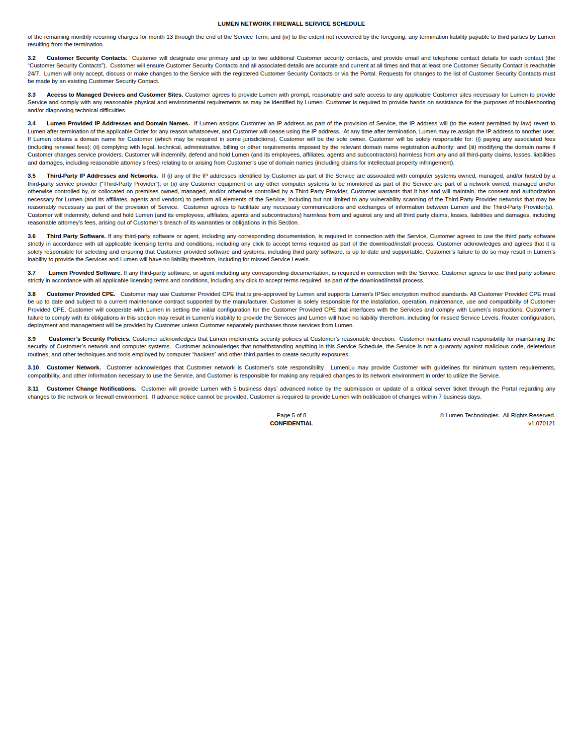LUMEN NETWORK FIREWALL SERVICE SCHEDULE
of the remaining monthly recurring charges for month 13 through the end of the Service Term; and (iv) to the extent not recovered by the foregoing, any termination liability payable to third parties by Lumen resulting from the termination.
3.2 Customer Security Contacts. Customer will designate one primary and up to two additional Customer security contacts, and provide email and telephone contact details for each contact (the “Customer Security Contacts”). Customer will ensure Customer Security Contacts and all associated details are accurate and current at all times and that at least one Customer Security Contact is reachable 24/7. Lumen will only accept, discuss or make changes to the Service with the registered Customer Security Contacts or via the Portal. Requests for changes to the list of Customer Security Contacts must be made by an existing Customer Security Contact.
3.3 Access to Managed Devices and Customer Sites. Customer agrees to provide Lumen with prompt, reasonable and safe access to any applicable Customer sites necessary for Lumen to provide Service and comply with any reasonable physical and environmental requirements as may be identified by Lumen. Customer is required to provide hands on assistance for the purposes of troubleshooting and/or diagnosing technical difficulties.
3.4 Lumen Provided IP Addresses and Domain Names. If Lumen assigns Customer an IP address as part of the provision of Service, the IP address will (to the extent permitted by law) revert to Lumen after termination of the applicable Order for any reason whatsoever, and Customer will cease using the IP address. At any time after termination, Lumen may re-assign the IP address to another user. If Lumen obtains a domain name for Customer (which may be required in some jurisdictions), Customer will be the sole owner. Customer will be solely responsible for: (i) paying any associated fees (including renewal fees); (ii) complying with legal, technical, administrative, billing or other requirements imposed by the relevant domain name registration authority; and (iii) modifying the domain name if Customer changes service providers. Customer will indemnify, defend and hold Lumen (and its employees, affiliates, agents and subcontractors) harmless from any and all third-party claims, losses, liabilities and damages, including reasonable attorney’s fees) relating to or arising from Customer’s use of domain names (including claims for intellectual property infringement).
3.5 Third-Party IP Addresses and Networks. If (i) any of the IP addresses identified by Customer as part of the Service are associated with computer systems owned, managed, and/or hosted by a third-party service provider (“Third-Party Provider”); or (ii) any Customer equipment or any other computer systems to be monitored as part of the Service are part of a network owned, managed and/or otherwise controlled by, or collocated on premises owned, managed, and/or otherwise controlled by a Third-Party Provider, Customer warrants that it has and will maintain, the consent and authorization necessary for Lumen (and its affiliates, agents and vendors) to perform all elements of the Service, including but not limited to any vulnerability scanning of the Third-Party Provider networks that may be reasonably necessary as part of the provision of Service. Customer agrees to facilitate any necessary communications and exchanges of information between Lumen and the Third-Party Provider(s). Customer will indemnify, defend and hold Lumen (and its employees, affiliates, agents and subcontractors) harmless from and against any and all third party claims, losses, liabilities and damages, including reasonable attorney’s fees, arising out of Customer’s breach of its warranties or obligations in this Section.
3.6 Third Party Software. If any third-party software or agent, including any corresponding documentation, is required in connection with the Service, Customer agrees to use the third party software strictly in accordance with all applicable licensing terms and conditions, including any click to accept terms required as part of the download/install process. Customer acknowledges and agrees that it is solely responsible for selecting and ensuring that Customer provided software and systems, including third party software, is up to date and supportable. Customer’s failure to do so may result in Lumen’s inability to provide the Services and Lumen will have no liability therefrom, including for missed Service Levels.
3.7 Lumen Provided Software. If any third-party software, or agent including any corresponding documentation, is required in connection with the Service, Customer agrees to use third party software strictly in accordance with all applicable licensing terms and conditions, including any click to accept terms required as part of the download/install process.
3.8 Customer Provided CPE. Customer may use Customer Provided CPE that is pre-approved by Lumen and supports Lumen's IPSec encryption method standards. All Customer Provided CPE must be up to date and subject to a current maintenance contract supported by the manufacturer. Customer is solely responsible for the installation, operation, maintenance, use and compatibility of Customer Provided CPE. Customer will cooperate with Lumen in setting the initial configuration for the Customer Provided CPE that interfaces with the Services and comply with Lumen’s instructions. Customer’s failure to comply with its obligations in this section may result in Lumen’s inability to provide the Services and Lumen will have no liability therefrom, including for missed Service Levels. Router configuration, deployment and management will be provided by Customer unless Customer separately purchases those services from Lumen.
3.9 Customer’s Security Policies. Customer acknowledges that Lumen implements security policies at Customer’s reasonable direction. Customer maintains overall responsibility for maintaining the security of Customer’s network and computer systems. Customer acknowledges that notwithstanding anything in this Service Schedule, the Service is not a guaranty against malicious code, deleterious routines, and other techniques and tools employed by computer “hackers” and other third-parties to create security exposures.
3.10 Customer Network. Customer acknowledges that Customer network is Customer’s sole responsibility. LumenLu may provide Customer with guidelines for minimum system requirements, compatibility, and other information necessary to use the Service, and Customer is responsible for making any required changes to its network environment in order to utilize the Service.
3.11 Customer Change Notifications. Customer will provide Lumen with 5 business days’ advanced notice by the submission or update of a critical server ticket through the Portal regarding any changes to the network or firewall environment. If advance notice cannot be provided, Customer is required to provide Lumen with notification of changes within 7 business days.
Page 5 of 8
CONFIDENTIAL
© Lumen Technologies. All Rights Reserved.
v1.070121